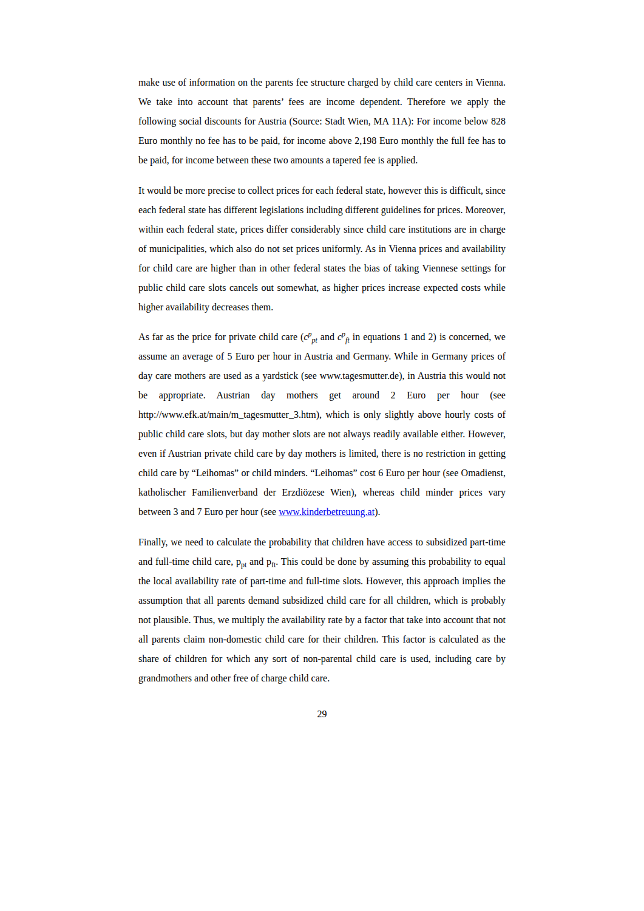make use of information on the parents fee structure charged by child care centers in Vienna. We take into account that parents’ fees are income dependent. Therefore we apply the following social discounts for Austria (Source: Stadt Wien, MA 11A): For income below 828 Euro monthly no fee has to be paid, for income above 2,198 Euro monthly the full fee has to be paid, for income between these two amounts a tapered fee is applied.
It would be more precise to collect prices for each federal state, however this is difficult, since each federal state has different legislations including different guidelines for prices. Moreover, within each federal state, prices differ considerably since child care institutions are in charge of municipalities, which also do not set prices uniformly. As in Vienna prices and availability for child care are higher than in other federal states the bias of taking Viennese settings for public child care slots cancels out somewhat, as higher prices increase expected costs while higher availability decreases them.
As far as the price for private child care (cppt and cpft in equations 1 and 2) is concerned, we assume an average of 5 Euro per hour in Austria and Germany. While in Germany prices of day care mothers are used as a yardstick (see www.tagesmutter.de), in Austria this would not be appropriate. Austrian day mothers get around 2 Euro per hour (see http://www.efk.at/main/m_tagesmutter_3.htm), which is only slightly above hourly costs of public child care slots, but day mother slots are not always readily available either. However, even if Austrian private child care by day mothers is limited, there is no restriction in getting child care by “Leihomas” or child minders. “Leihomas” cost 6 Euro per hour (see Omadienst, katholischer Familienverband der Erzdiözese Wien), whereas child minder prices vary between 3 and 7 Euro per hour (see www.kinderbetreuung.at).
Finally, we need to calculate the probability that children have access to subsidized part-time and full-time child care, ppt and pft. This could be done by assuming this probability to equal the local availability rate of part-time and full-time slots. However, this approach implies the assumption that all parents demand subsidized child care for all children, which is probably not plausible. Thus, we multiply the availability rate by a factor that take into account that not all parents claim non-domestic child care for their children. This factor is calculated as the share of children for which any sort of non-parental child care is used, including care by grandmothers and other free of charge child care.
29